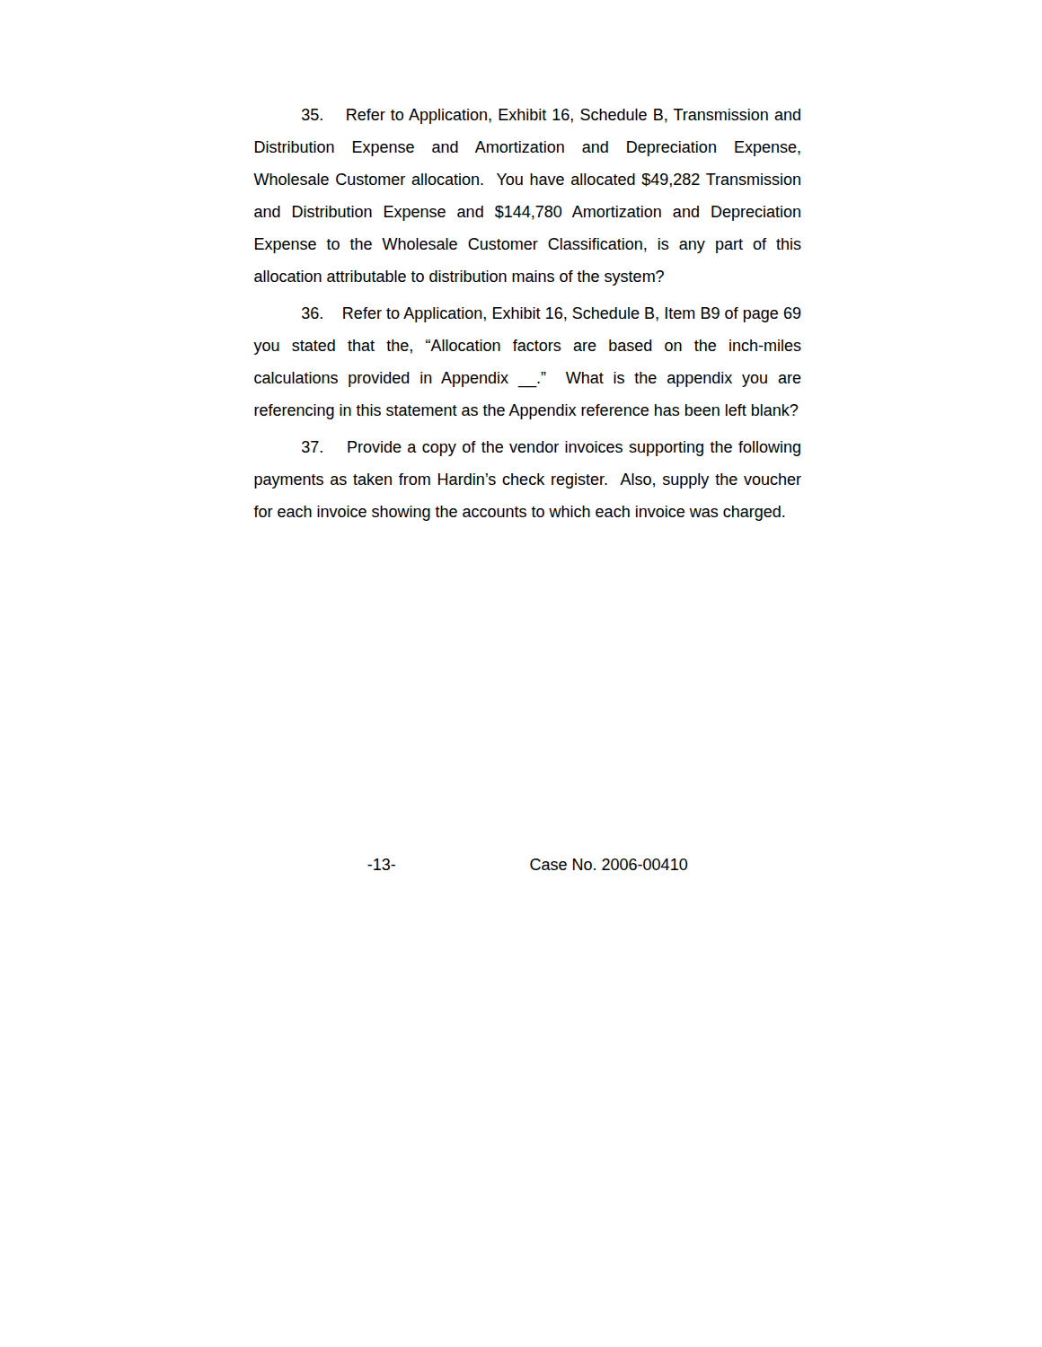35. Refer to Application, Exhibit 16, Schedule B, Transmission and Distribution Expense and Amortization and Depreciation Expense, Wholesale Customer allocation. You have allocated $49,282 Transmission and Distribution Expense and $144,780 Amortization and Depreciation Expense to the Wholesale Customer Classification, is any part of this allocation attributable to distribution mains of the system?
36. Refer to Application, Exhibit 16, Schedule B, Item B9 of page 69 you stated that the, “Allocation factors are based on the inch-miles calculations provided in Appendix __.” What is the appendix you are referencing in this statement as the Appendix reference has been left blank?
37. Provide a copy of the vendor invoices supporting the following payments as taken from Hardin’s check register. Also, supply the voucher for each invoice showing the accounts to which each invoice was charged.
-13- Case No. 2006-00410